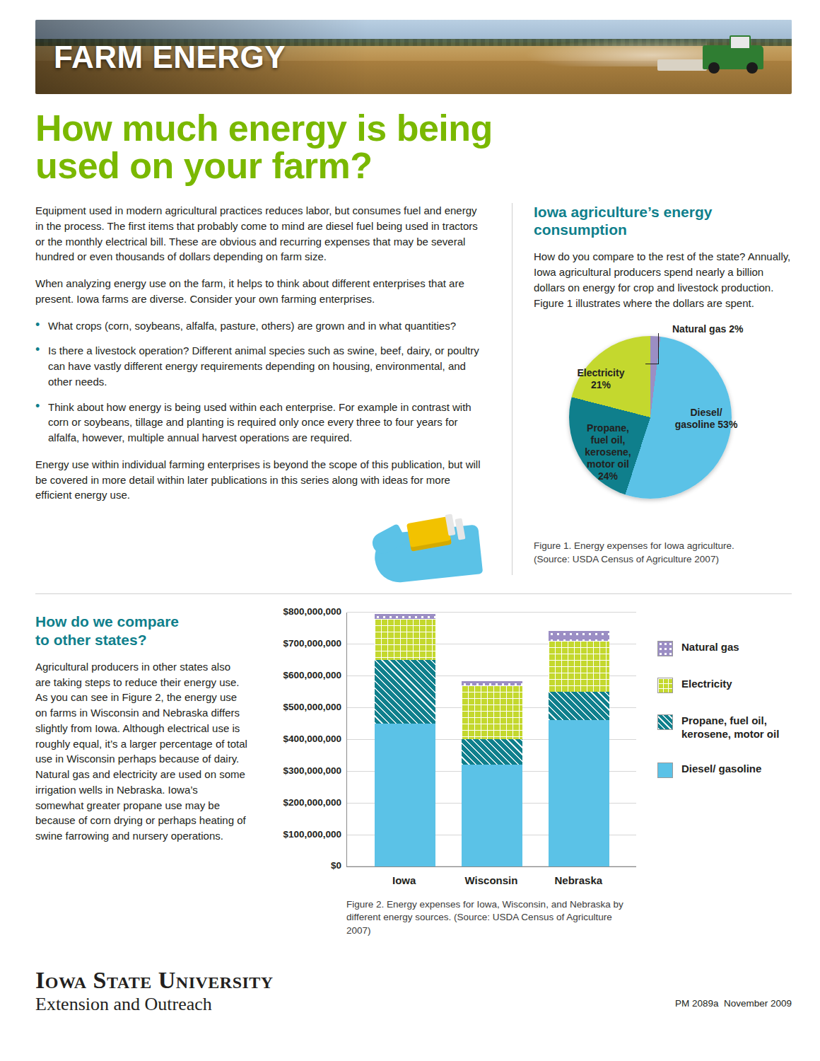FARM ENERGY
How much energy is being
used on your farm?
Equipment used in modern agricultural practices reduces labor, but consumes fuel and energy in the process. The first items that probably come to mind are diesel fuel being used in tractors or the monthly electrical bill. These are obvious and recurring expenses that may be several hundred or even thousands of dollars depending on farm size.
When analyzing energy use on the farm, it helps to think about different enterprises that are present. Iowa farms are diverse. Consider your own farming enterprises.
What crops (corn, soybeans, alfalfa, pasture, others) are grown and in what quantities?
Is there a livestock operation? Different animal species such as swine, beef, dairy, or poultry can have vastly different energy requirements depending on housing, environmental, and other needs.
Think about how energy is being used within each enterprise. For example in contrast with corn or soybeans, tillage and planting is required only once every three to four years for alfalfa, however, multiple annual harvest operations are required.
Energy use within individual farming enterprises is beyond the scope of this publication, but will be covered in more detail within later publications in this series along with ideas for more efficient energy use.
Iowa agriculture’s energy consumption
How do you compare to the rest of the state? Annually, Iowa agricultural producers spend nearly a billion dollars on energy for crop and livestock production. Figure 1 illustrates where the dollars are spent.
Natural gas 2%
Electricity
21%
Propane,
fuel oil,
kerosene,
motor oil
24%
Diesel/
gasoline 53%
Figure 1. Energy expenses for Iowa agriculture.
(Source: USDA Census of Agriculture 2007)
How do we compare
to other states?
Agricultural producers in other states also are taking steps to reduce their energy use. As you can see in Figure 2, the energy use on farms in Wisconsin and Nebraska differs slightly from Iowa. Although electrical use is roughly equal, it’s a larger percentage of total use in Wisconsin perhaps because of dairy. Natural gas and electricity are used on some irrigation wells in Nebraska. Iowa’s somewhat greater propane use may be because of corn drying or perhaps heating of swine farrowing and nursery operations.
$0
$100,000,000
$200,000,000
$300,000,000
$400,000,000
$500,000,000
$600,000,000
$700,000,000
$800,000,000
Iowa Wisconsin Nebraska
Figure 2. Energy expenses for Iowa, Wisconsin, and Nebraska by different energy sources. (Source: USDA Census of Agriculture 2007)
Natural gas
Electricity
Propane, fuel oil, kerosene, motor oil
Diesel/ gasoline
Iowa State University
Extension and Outreach
PM 2089a November 2009